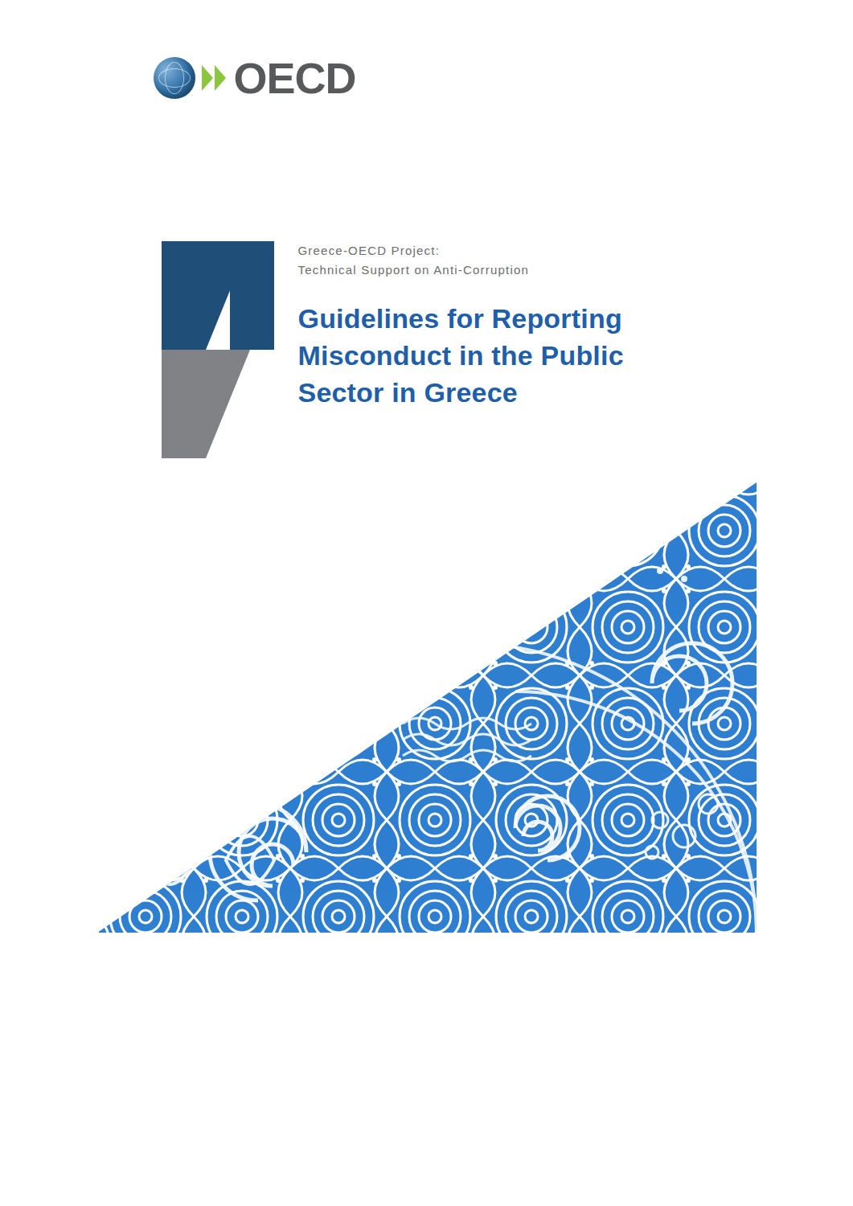OECD
Greece-OECD Project: Technical Support on Anti-Corruption
Guidelines for Reporting Misconduct in the Public Sector in Greece